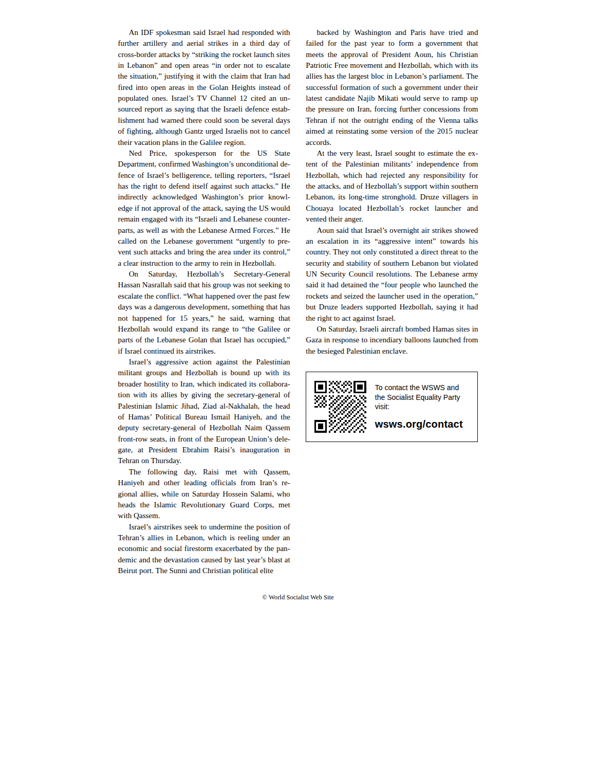An IDF spokesman said Israel had responded with further artillery and aerial strikes in a third day of cross-border attacks by “striking the rocket launch sites in Lebanon” and open areas “in order not to escalate the situation,” justifying it with the claim that Iran had fired into open areas in the Golan Heights instead of populated ones. Israel’s TV Channel 12 cited an unsourced report as saying that the Israeli defence establishment had warned there could soon be several days of fighting, although Gantz urged Israelis not to cancel their vacation plans in the Galilee region.
Ned Price, spokesperson for the US State Department, confirmed Washington’s unconditional defence of Israel’s belligerence, telling reporters, “Israel has the right to defend itself against such attacks.” He indirectly acknowledged Washington’s prior knowledge if not approval of the attack, saying the US would remain engaged with its “Israeli and Lebanese counterparts, as well as with the Lebanese Armed Forces.” He called on the Lebanese government “urgently to prevent such attacks and bring the area under its control,” a clear instruction to the army to rein in Hezbollah.
On Saturday, Hezbollah’s Secretary-General Hassan Nasrallah said that his group was not seeking to escalate the conflict. “What happened over the past few days was a dangerous development, something that has not happened for 15 years,” he said, warning that Hezbollah would expand its range to “the Galilee or parts of the Lebanese Golan that Israel has occupied,” if Israel continued its airstrikes.
Israel’s aggressive action against the Palestinian militant groups and Hezbollah is bound up with its broader hostility to Iran, which indicated its collaboration with its allies by giving the secretary-general of Palestinian Islamic Jihad, Ziad al-Nakhalah, the head of Hamas’ Political Bureau Ismail Haniyeh, and the deputy secretary-general of Hezbollah Naim Qassem front-row seats, in front of the European Union’s delegate, at President Ebrahim Raisi’s inauguration in Tehran on Thursday.
The following day, Raisi met with Qassem, Haniyeh and other leading officials from Iran’s regional allies, while on Saturday Hossein Salami, who heads the Islamic Revolutionary Guard Corps, met with Qassem.
Israel’s airstrikes seek to undermine the position of Tehran’s allies in Lebanon, which is reeling under an economic and social firestorm exacerbated by the pandemic and the devastation caused by last year’s blast at Beirut port. The Sunni and Christian political elite
backed by Washington and Paris have tried and failed for the past year to form a government that meets the approval of President Aoun, his Christian Patriotic Free movement and Hezbollah, which with its allies has the largest bloc in Lebanon’s parliament. The successful formation of such a government under their latest candidate Najib Mikati would serve to ramp up the pressure on Iran, forcing further concessions from Tehran if not the outright ending of the Vienna talks aimed at reinstating some version of the 2015 nuclear accords.
At the very least, Israel sought to estimate the extent of the Palestinian militants’ independence from Hezbollah, which had rejected any responsibility for the attacks, and of Hezbollah’s support within southern Lebanon, its long-time stronghold. Druze villagers in Chouaya located Hezbollah’s rocket launcher and vented their anger.
Aoun said that Israel’s overnight air strikes showed an escalation in its “aggressive intent” towards his country. They not only constituted a direct threat to the security and stability of southern Lebanon but violated UN Security Council resolutions. The Lebanese army said it had detained the “four people who launched the rockets and seized the launcher used in the operation,” but Druze leaders supported Hezbollah, saying it had the right to act against Israel.
On Saturday, Israeli aircraft bombed Hamas sites in Gaza in response to incendiary balloons launched from the besieged Palestinian enclave.
To contact the WSWS and the Socialist Equality Party visit: wsws.org/contact
© World Socialist Web Site